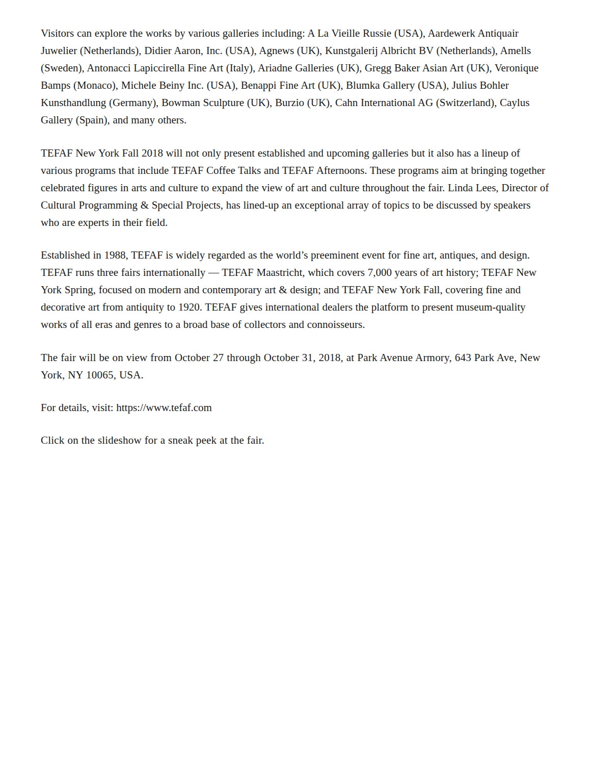Visitors can explore the works by various galleries including: A La Vieille Russie (USA), Aardewerk Antiquair Juwelier (Netherlands), Didier Aaron, Inc. (USA), Agnews (UK), Kunstgalerij Albricht BV (Netherlands), Amells (Sweden), Antonacci Lapiccirella Fine Art (Italy), Ariadne Galleries (UK), Gregg Baker Asian Art (UK), Veronique Bamps (Monaco), Michele Beiny Inc. (USA), Benappi Fine Art (UK), Blumka Gallery (USA), Julius Bohler Kunsthandlung (Germany), Bowman Sculpture (UK), Burzio (UK), Cahn International AG (Switzerland), Caylus Gallery (Spain), and many others.
TEFAF New York Fall 2018 will not only present established and upcoming galleries but it also has a lineup of various programs that include TEFAF Coffee Talks and TEFAF Afternoons. These programs aim at bringing together celebrated figures in arts and culture to expand the view of art and culture throughout the fair. Linda Lees, Director of Cultural Programming & Special Projects, has lined-up an exceptional array of topics to be discussed by speakers who are experts in their field.
Established in 1988, TEFAF is widely regarded as the world’s preeminent event for fine art, antiques, and design. TEFAF runs three fairs internationally — TEFAF Maastricht, which covers 7,000 years of art history; TEFAF New York Spring, focused on modern and contemporary art & design; and TEFAF New York Fall, covering fine and decorative art from antiquity to 1920. TEFAF gives international dealers the platform to present museum-quality works of all eras and genres to a broad base of collectors and connoisseurs.
The fair will be on view from October 27 through October 31, 2018, at Park Avenue Armory, 643 Park Ave, New York, NY 10065, USA.
For details, visit: https://www.tefaf.com
Click on the slideshow for a sneak peek at the fair.